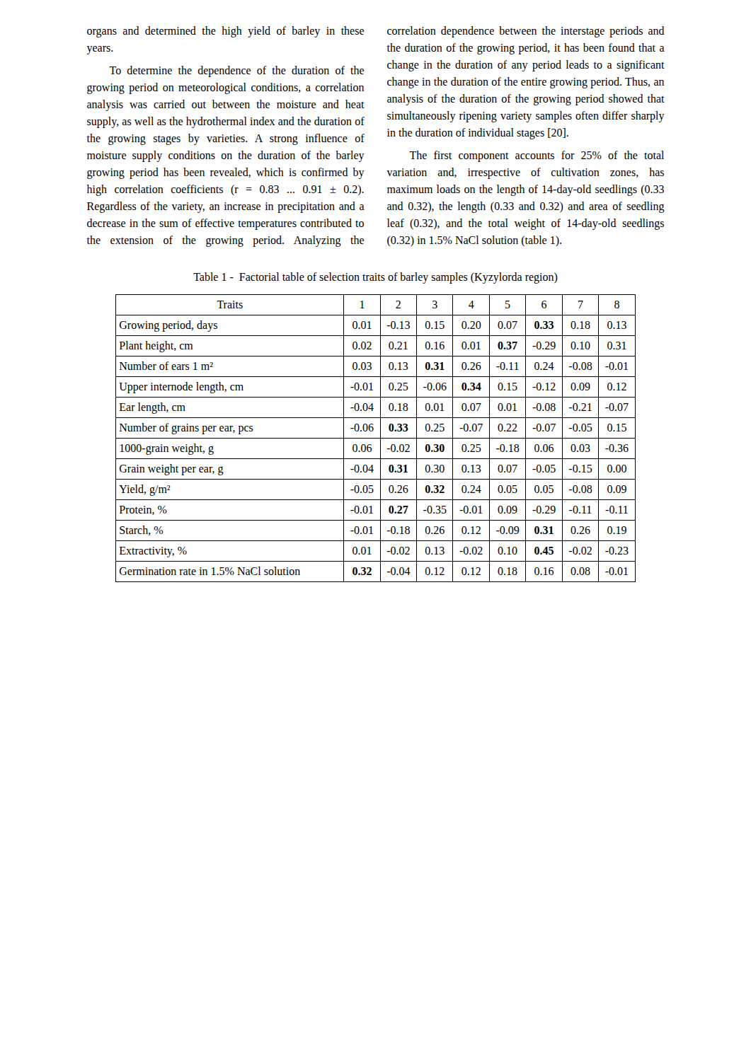organs and determined the high yield of barley in these years.
To determine the dependence of the duration of the growing period on meteorological conditions, a correlation analysis was carried out between the moisture and heat supply, as well as the hydrothermal index and the duration of the growing stages by varieties. A strong influence of moisture supply conditions on the duration of the barley growing period has been revealed, which is confirmed by high correlation coefficients (r = 0.83 ... 0.91 ± 0.2). Regardless of the variety, an increase in precipitation and a decrease in the sum of effective temperatures contributed to the extension of the growing period. Analyzing the correlation dependence between the interstage periods and the duration of the growing period, it has been found that a change in the duration of any period leads to a significant change in the duration of the entire growing period. Thus, an analysis of the duration of the growing period showed that simultaneously ripening variety samples often differ sharply in the duration of individual stages [20].
The first component accounts for 25% of the total variation and, irrespective of cultivation zones, has maximum loads on the length of 14-day-old seedlings (0.33 and 0.32), the length (0.33 and 0.32) and area of seedling leaf (0.32), and the total weight of 14-day-old seedlings (0.32) in 1.5% NaCl solution (table 1).
Table 1 - Factorial table of selection traits of barley samples (Kyzylorda region)
| Traits | 1 | 2 | 3 | 4 | 5 | 6 | 7 | 8 |
| --- | --- | --- | --- | --- | --- | --- | --- | --- |
| Growing period, days | 0.01 | -0.13 | 0.15 | 0.20 | 0.07 | 0.33 | 0.18 | 0.13 |
| Plant height, cm | 0.02 | 0.21 | 0.16 | 0.01 | 0.37 | -0.29 | 0.10 | 0.31 |
| Number of ears 1 m² | 0.03 | 0.13 | 0.31 | 0.26 | -0.11 | 0.24 | -0.08 | -0.01 |
| Upper internode length, cm | -0.01 | 0.25 | -0.06 | 0.34 | 0.15 | -0.12 | 0.09 | 0.12 |
| Ear length, cm | -0.04 | 0.18 | 0.01 | 0.07 | 0.01 | -0.08 | -0.21 | -0.07 |
| Number of grains per ear, pcs | -0.06 | 0.33 | 0.25 | -0.07 | 0.22 | -0.07 | -0.05 | 0.15 |
| 1000-grain weight, g | 0.06 | -0.02 | 0.30 | 0.25 | -0.18 | 0.06 | 0.03 | -0.36 |
| Grain weight per ear, g | -0.04 | 0.31 | 0.30 | 0.13 | 0.07 | -0.05 | -0.15 | 0.00 |
| Yield, g/m² | -0.05 | 0.26 | 0.32 | 0.24 | 0.05 | 0.05 | -0.08 | 0.09 |
| Protein, % | -0.01 | 0.27 | -0.35 | -0.01 | 0.09 | -0.29 | -0.11 | -0.11 |
| Starch, % | -0.01 | -0.18 | 0.26 | 0.12 | -0.09 | 0.31 | 0.26 | 0.19 |
| Extractivity, % | 0.01 | -0.02 | 0.13 | -0.02 | 0.10 | 0.45 | -0.02 | -0.23 |
| Germination rate in 1.5% NaCl solution | 0.32 | -0.04 | 0.12 | 0.12 | 0.18 | 0.16 | 0.08 | -0.01 |